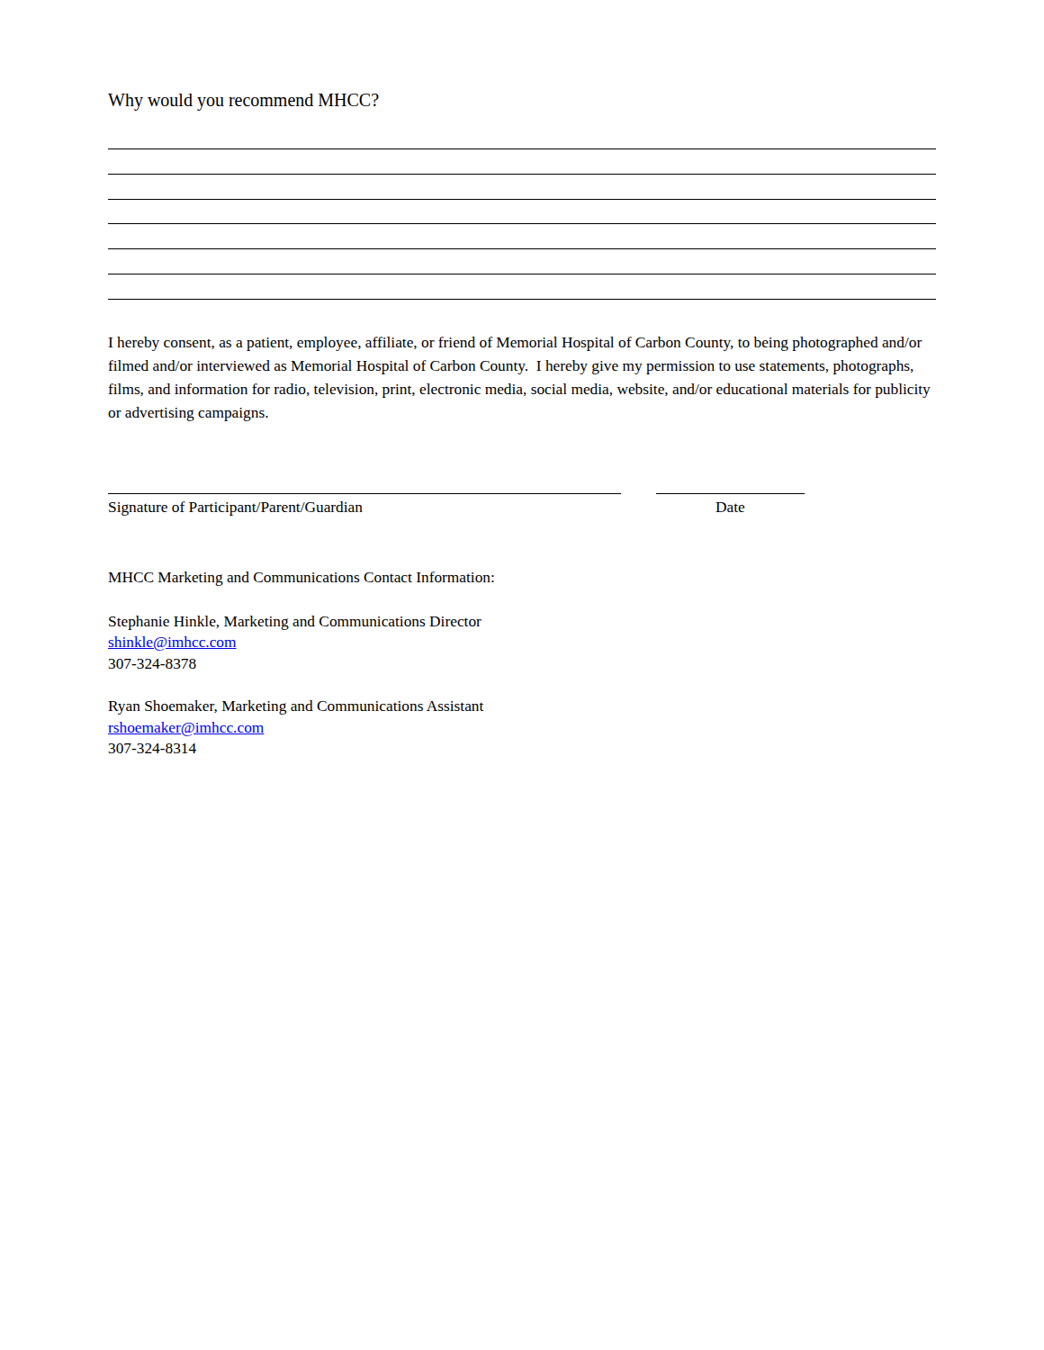Why would you recommend MHCC?
I hereby consent, as a patient, employee, affiliate, or friend of Memorial Hospital of Carbon County, to being photographed and/or filmed and/or interviewed as Memorial Hospital of Carbon County. I hereby give my permission to use statements, photographs, films, and information for radio, television, print, electronic media, social media, website, and/or educational materials for publicity or advertising campaigns.
Signature of Participant/Parent/Guardian
Date
MHCC Marketing and Communications Contact Information:
Stephanie Hinkle, Marketing and Communications Director
shinkle@imhcc.com
307-324-8378
Ryan Shoemaker, Marketing and Communications Assistant
rshoemaker@imhcc.com
307-324-8314